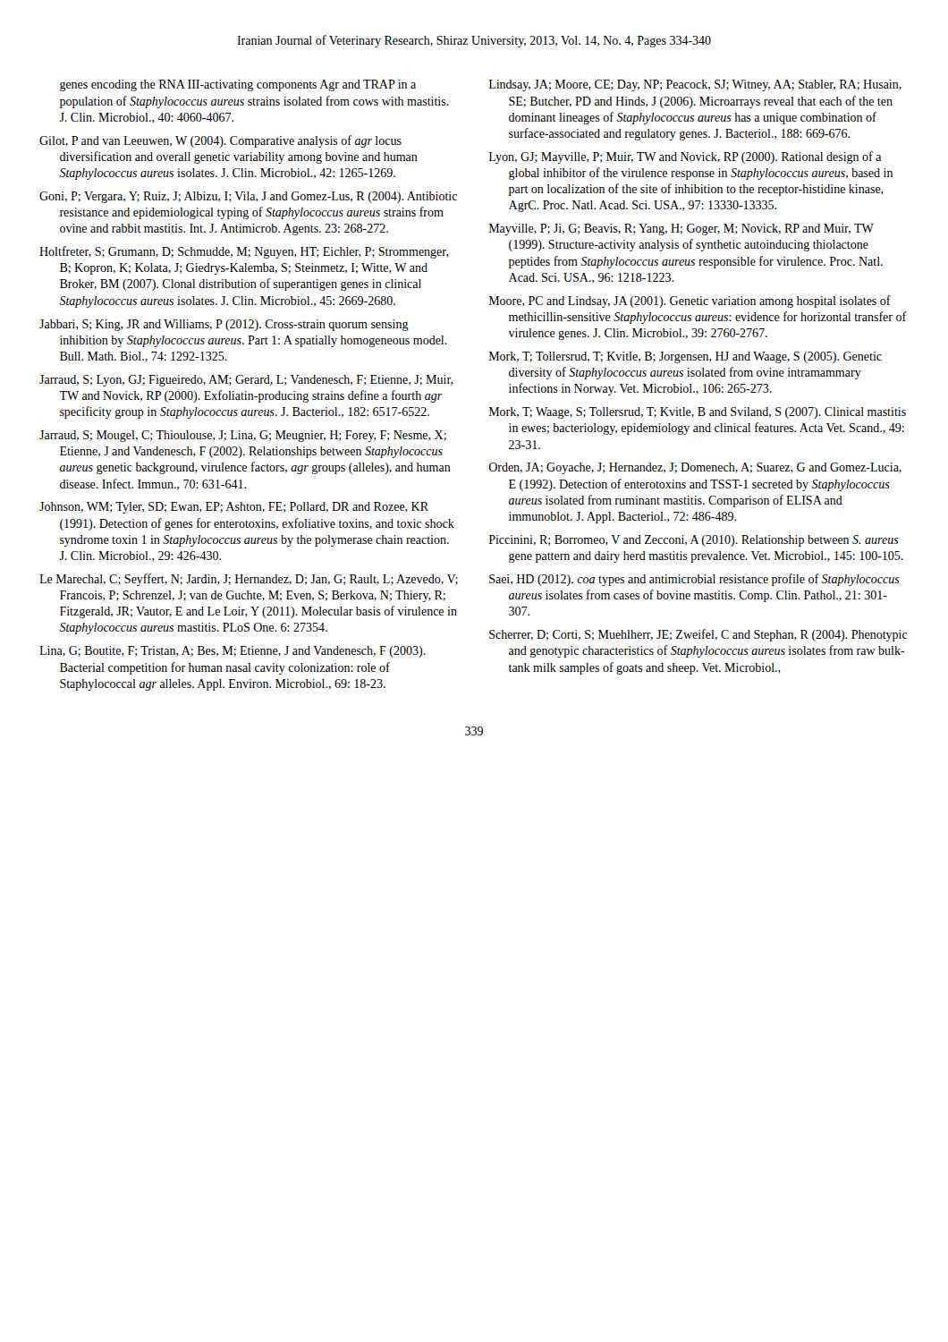Iranian Journal of Veterinary Research, Shiraz University, 2013, Vol. 14, No. 4, Pages 334-340
genes encoding the RNA III-activating components Agr and TRAP in a population of Staphylococcus aureus strains isolated from cows with mastitis. J. Clin. Microbiol., 40: 4060-4067.
Gilot, P and van Leeuwen, W (2004). Comparative analysis of agr locus diversification and overall genetic variability among bovine and human Staphylococcus aureus isolates. J. Clin. Microbiol., 42: 1265-1269.
Goni, P; Vergara, Y; Ruiz, J; Albizu, I; Vila, J and Gomez-Lus, R (2004). Antibiotic resistance and epidemiological typing of Staphylococcus aureus strains from ovine and rabbit mastitis. Int. J. Antimicrob. Agents. 23: 268-272.
Holtfreter, S; Grumann, D; Schmudde, M; Nguyen, HT; Eichler, P; Strommenger, B; Kopron, K; Kolata, J; Giedrys-Kalemba, S; Steinmetz, I; Witte, W and Broker, BM (2007). Clonal distribution of superantigen genes in clinical Staphylococcus aureus isolates. J. Clin. Microbiol., 45: 2669-2680.
Jabbari, S; King, JR and Williams, P (2012). Cross-strain quorum sensing inhibition by Staphylococcus aureus. Part 1: A spatially homogeneous model. Bull. Math. Biol., 74: 1292-1325.
Jarraud, S; Lyon, GJ; Figueiredo, AM; Gerard, L; Vandenesch, F; Etienne, J; Muir, TW and Novick, RP (2000). Exfoliatin-producing strains define a fourth agr specificity group in Staphylococcus aureus. J. Bacteriol., 182: 6517-6522.
Jarraud, S; Mougel, C; Thioulouse, J; Lina, G; Meugnier, H; Forey, F; Nesme, X; Etienne, J and Vandenesch, F (2002). Relationships between Staphylococcus aureus genetic background, virulence factors, agr groups (alleles), and human disease. Infect. Immun., 70: 631-641.
Johnson, WM; Tyler, SD; Ewan, EP; Ashton, FE; Pollard, DR and Rozee, KR (1991). Detection of genes for enterotoxins, exfoliative toxins, and toxic shock syndrome toxin 1 in Staphylococcus aureus by the polymerase chain reaction. J. Clin. Microbiol., 29: 426-430.
Le Marechal, C; Seyffert, N; Jardin, J; Hernandez, D; Jan, G; Rault, L; Azevedo, V; Francois, P; Schrenzel, J; van de Guchte, M; Even, S; Berkova, N; Thiery, R; Fitzgerald, JR; Vautor, E and Le Loir, Y (2011). Molecular basis of virulence in Staphylococcus aureus mastitis. PLoS One. 6: 27354.
Lina, G; Boutite, F; Tristan, A; Bes, M; Etienne, J and Vandenesch, F (2003). Bacterial competition for human nasal cavity colonization: role of Staphylococcal agr alleles. Appl. Environ. Microbiol., 69: 18-23.
Lindsay, JA; Moore, CE; Day, NP; Peacock, SJ; Witney, AA; Stabler, RA; Husain, SE; Butcher, PD and Hinds, J (2006). Microarrays reveal that each of the ten dominant lineages of Staphylococcus aureus has a unique combination of surface-associated and regulatory genes. J. Bacteriol., 188: 669-676.
Lyon, GJ; Mayville, P; Muir, TW and Novick, RP (2000). Rational design of a global inhibitor of the virulence response in Staphylococcus aureus, based in part on localization of the site of inhibition to the receptor-histidine kinase, AgrC. Proc. Natl. Acad. Sci. USA., 97: 13330-13335.
Mayville, P; Ji, G; Beavis, R; Yang, H; Goger, M; Novick, RP and Muir, TW (1999). Structure-activity analysis of synthetic autoinducing thiolactone peptides from Staphylococcus aureus responsible for virulence. Proc. Natl. Acad. Sci. USA., 96: 1218-1223.
Moore, PC and Lindsay, JA (2001). Genetic variation among hospital isolates of methicillin-sensitive Staphylococcus aureus: evidence for horizontal transfer of virulence genes. J. Clin. Microbiol., 39: 2760-2767.
Mork, T; Tollersrud, T; Kvitle, B; Jorgensen, HJ and Waage, S (2005). Genetic diversity of Staphylococcus aureus isolated from ovine intramammary infections in Norway. Vet. Microbiol., 106: 265-273.
Mork, T; Waage, S; Tollersrud, T; Kvitle, B and Sviland, S (2007). Clinical mastitis in ewes; bacteriology, epidemiology and clinical features. Acta Vet. Scand., 49: 23-31.
Orden, JA; Goyache, J; Hernandez, J; Domenech, A; Suarez, G and Gomez-Lucia, E (1992). Detection of enterotoxins and TSST-1 secreted by Staphylococcus aureus isolated from ruminant mastitis. Comparison of ELISA and immunoblot. J. Appl. Bacteriol., 72: 486-489.
Piccinini, R; Borromeo, V and Zecconi, A (2010). Relationship between S. aureus gene pattern and dairy herd mastitis prevalence. Vet. Microbiol., 145: 100-105.
Saei, HD (2012). coa types and antimicrobial resistance profile of Staphylococcus aureus isolates from cases of bovine mastitis. Comp. Clin. Pathol., 21: 301-307.
Scherrer, D; Corti, S; Muehlherr, JE; Zweifel, C and Stephan, R (2004). Phenotypic and genotypic characteristics of Staphylococcus aureus isolates from raw bulk-tank milk samples of goats and sheep. Vet. Microbiol.,
339